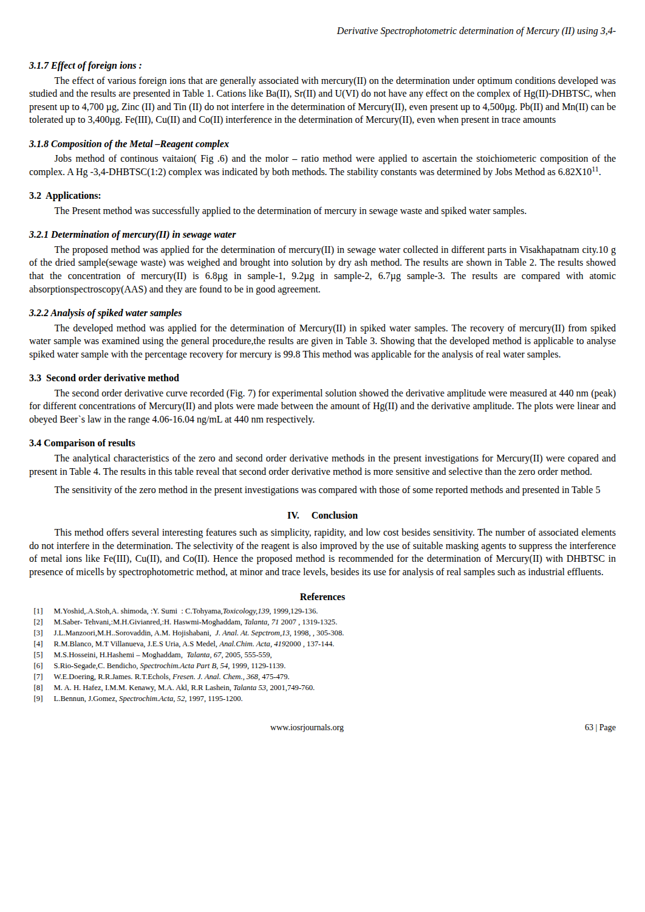Derivative Spectrophotometric determination of Mercury (II) using 3,4-
3.1.7 Effect of foreign ions :
The effect of various foreign ions that are generally associated with mercury(II) on the determination under optimum conditions developed was studied and the results are presented in Table 1. Cations like Ba(II), Sr(II) and U(VI) do not have any effect on the complex of Hg(II)-DHBTSC, when present up to 4,700 µg, Zinc (II) and Tin (II) do not interfere in the determination of Mercury(II), even present up to 4,500µg. Pb(II) and Mn(II) can be tolerated up to 3,400µg. Fe(III), Cu(II) and Co(II) interference in the determination of Mercury(II), even when present in trace amounts
3.1.8 Composition of the Metal –Reagent complex
Jobs method of continous vaitaion( Fig .6) and the molor – ratio method were applied to ascertain the stoichiometeric composition of the complex. A Hg -3,4-DHBTSC(1:2) complex was indicated by both methods. The stability constants was determined by Jobs Method as 6.82X1011.
3.2 Applications:
The Present method was successfully applied to the determination of mercury in sewage waste and spiked water samples.
3.2.1 Determination of mercury(II) in sewage water
The proposed method was applied for the determination of mercury(II) in sewage water collected in different parts in Visakhapatnam city.10 g of the dried sample(sewage waste) was weighed and brought into solution by dry ash method. The results are shown in Table 2. The results showed that the concentration of mercury(II) is 6.8µg in sample-1, 9.2µg in sample-2, 6.7µg sample-3. The results are compared with atomic absorptionspectroscopy(AAS) and they are found to be in good agreement.
3.2.2 Analysis of spiked water samples
The developed method was applied for the determination of Mercury(II) in spiked water samples. The recovery of mercury(II) from spiked water sample was examined using the general procedure,the results are given in Table 3. Showing that the developed method is applicable to analyse spiked water sample with the percentage recovery for mercury is 99.8 This method was applicable for the analysis of real water samples.
3.3 Second order derivative method
The second order derivative curve recorded (Fig. 7) for experimental solution showed the derivative amplitude were measured at 440 nm (peak) for different concentrations of Mercury(II) and plots were made between the amount of Hg(II) and the derivative amplitude. The plots were linear and obeyed Beer`s law in the range 4.06-16.04 ng/mL at 440 nm respectively.
3.4 Comparison of results
The analytical characteristics of the zero and second order derivative methods in the present investigations for Mercury(II) were copared and present in Table 4. The results in this table reveal that second order derivative method is more sensitive and selective than the zero order method.
The sensitivity of the zero method in the present investigations was compared with those of some reported methods and presented in Table 5
IV. Conclusion
This method offers several interesting features such as simplicity, rapidity, and low cost besides sensitivity. The number of associated elements do not interfere in the determination. The selectivity of the reagent is also improved by the use of suitable masking agents to suppress the interference of metal ions like Fe(III), Cu(II), and Co(II). Hence the proposed method is recommended for the determination of Mercury(II) with DHBTSC in presence of micells by spectrophotometric method, at minor and trace levels, besides its use for analysis of real samples such as industrial effluents.
References
[1] M.Yoshid,.A.Stoh,A. shimoda, :Y. Sumi : C.Tohyama,Toxicology,139, 1999,129-136.
[2] M.Saber- Tehvani,:M.H.Givianred,:H. Haswmi-Moghaddam, Talanta, 71 2007 , 1319-1325.
[3] J.L.Manzoori,M.H..Sorovaddin, A.M. Hojishabani, J. Anal. At. Sepctrom,13, 1998, , 305-308.
[4] R.M.Blanco, M.T Villanueva, J.E.S Uria, A.S Medel, Anal.Chim. Acta, 4192000 , 137-144.
[5] M.S.Hosseini, H.Hashemi – Moghaddam, Talanta, 67, 2005, 555-559,
[6] S.Rio-Segade,C. Bendicho, Spectrochim.Acta Part B, 54, 1999, 1129-1139.
[7] W.E.Doering, R.R.James. R.T.Echols, Fresen. J. Anal. Chem., 368, 475-479.
[8] M. A. H. Hafez, I.M.M. Kenawy, M.A. Akl, R.R Lashein, Talanta 53, 2001,749-760.
[9] L.Bennun, J.Gomez, Spectrochim.Acta, 52, 1997, 1195-1200.
www.iosrjournals.org
63 | Page